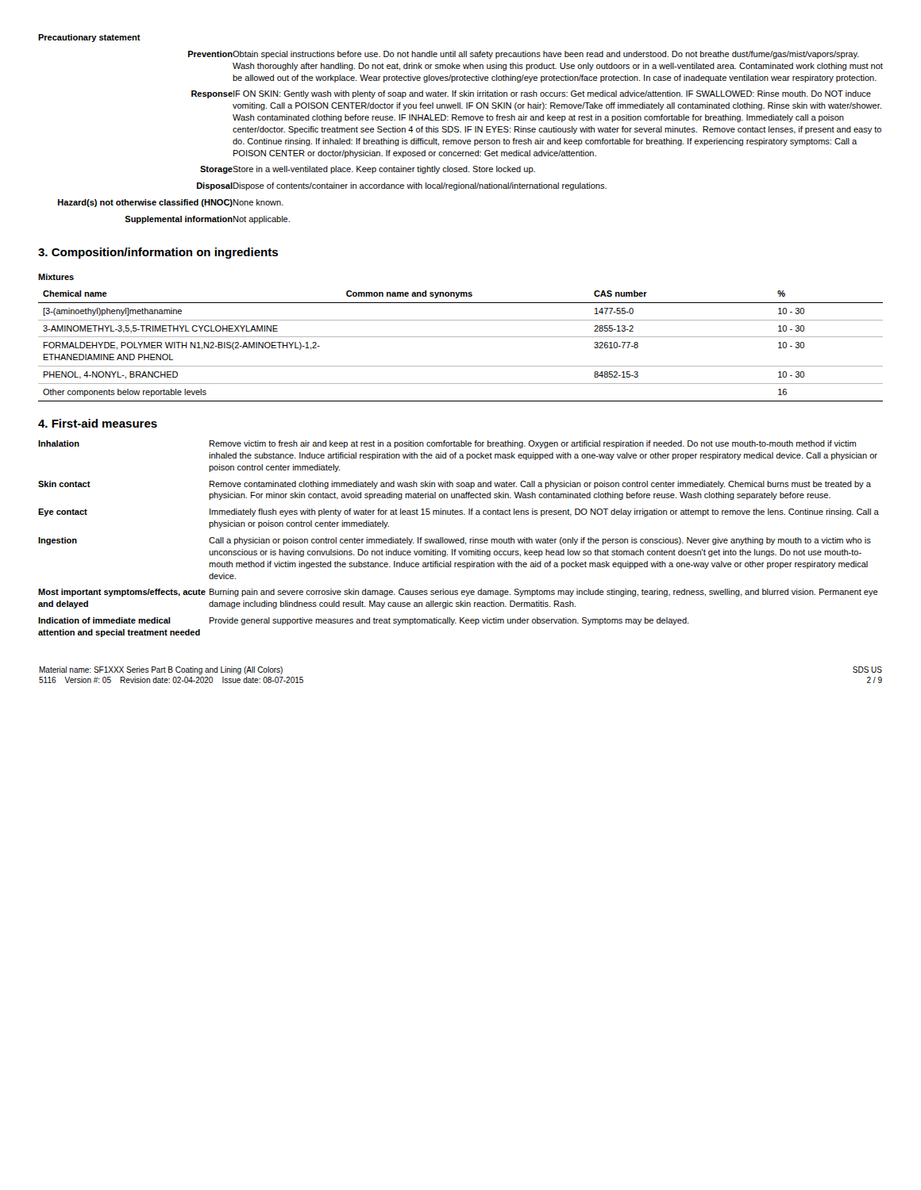| Precautionary statement |
| Prevention | Obtain special instructions before use. Do not handle until all safety precautions have been read and understood. Do not breathe dust/fume/gas/mist/vapors/spray. Wash thoroughly after handling. Do not eat, drink or smoke when using this product. Use only outdoors or in a well-ventilated area. Contaminated work clothing must not be allowed out of the workplace. Wear protective gloves/protective clothing/eye protection/face protection. In case of inadequate ventilation wear respiratory protection. |
| Response | IF ON SKIN: Gently wash with plenty of soap and water. If skin irritation or rash occurs: Get medical advice/attention. IF SWALLOWED: Rinse mouth. Do NOT induce vomiting. Call a POISON CENTER/doctor if you feel unwell. IF ON SKIN (or hair): Remove/Take off immediately all contaminated clothing. Rinse skin with water/shower. Wash contaminated clothing before reuse. IF INHALED: Remove to fresh air and keep at rest in a position comfortable for breathing. Immediately call a poison center/doctor. Specific treatment see Section 4 of this SDS. IF IN EYES: Rinse cautiously with water for several minutes. Remove contact lenses, if present and easy to do. Continue rinsing. If inhaled: If breathing is difficult, remove person to fresh air and keep comfortable for breathing. If experiencing respiratory symptoms: Call a POISON CENTER or doctor/physician. If exposed or concerned: Get medical advice/attention. |
| Storage | Store in a well-ventilated place. Keep container tightly closed. Store locked up. |
| Disposal | Dispose of contents/container in accordance with local/regional/national/international regulations. |
| Hazard(s) not otherwise classified (HNOC) | None known. |
| Supplemental information | Not applicable. |
3. Composition/information on ingredients
Mixtures
| Chemical name | Common name and synonyms | CAS number | % |
| --- | --- | --- | --- |
| [3-(aminoethyl)phenyl]methanamine | | 1477-55-0 | 10 - 30 |
| 3-AMINOMETHYL-3,5,5-TRIMETHYL CYCLOHEXYLAMINE | | 2855-13-2 | 10 - 30 |
| FORMALDEHYDE, POLYMER WITH N1,N2-BIS(2-AMINOETHYL)-1,2-ETHANEDIAMINE AND PHENOL | | 32610-77-8 | 10 - 30 |
| PHENOL, 4-NONYL-, BRANCHED | | 84852-15-3 | 10 - 30 |
| Other components below reportable levels | 16 |
4. First-aid measures
| Inhalation | Remove victim to fresh air and keep at rest in a position comfortable for breathing. Oxygen or artificial respiration if needed. Do not use mouth-to-mouth method if victim inhaled the substance. Induce artificial respiration with the aid of a pocket mask equipped with a one-way valve or other proper respiratory medical device. Call a physician or poison control center immediately. |
| Skin contact | Remove contaminated clothing immediately and wash skin with soap and water. Call a physician or poison control center immediately. Chemical burns must be treated by a physician. For minor skin contact, avoid spreading material on unaffected skin. Wash contaminated clothing before reuse. Wash clothing separately before reuse. |
| Eye contact | Immediately flush eyes with plenty of water for at least 15 minutes. If a contact lens is present, DO NOT delay irrigation or attempt to remove the lens. Continue rinsing. Call a physician or poison control center immediately. |
| Ingestion | Call a physician or poison control center immediately. If swallowed, rinse mouth with water (only if the person is conscious). Never give anything by mouth to a victim who is unconscious or is having convulsions. Do not induce vomiting. If vomiting occurs, keep head low so that stomach content doesn't get into the lungs. Do not use mouth-to-mouth method if victim ingested the substance. Induce artificial respiration with the aid of a pocket mask equipped with a one-way valve or other proper respiratory medical device. |
| Most important symptoms/effects, acute and delayed | Burning pain and severe corrosive skin damage. Causes serious eye damage. Symptoms may include stinging, tearing, redness, swelling, and blurred vision. Permanent eye damage including blindness could result. May cause an allergic skin reaction. Dermatitis. Rash. |
| Indication of immediate medical attention and special treatment needed | Provide general supportive measures and treat symptomatically. Keep victim under observation. Symptoms may be delayed. |
| Material name: SF1XXX Series Part B Coating and Lining (All Colors) 5116 Version #: 05 Revision date: 02-04-2020 Issue date: 08-07-2015 | SDS US 2 / 9 |